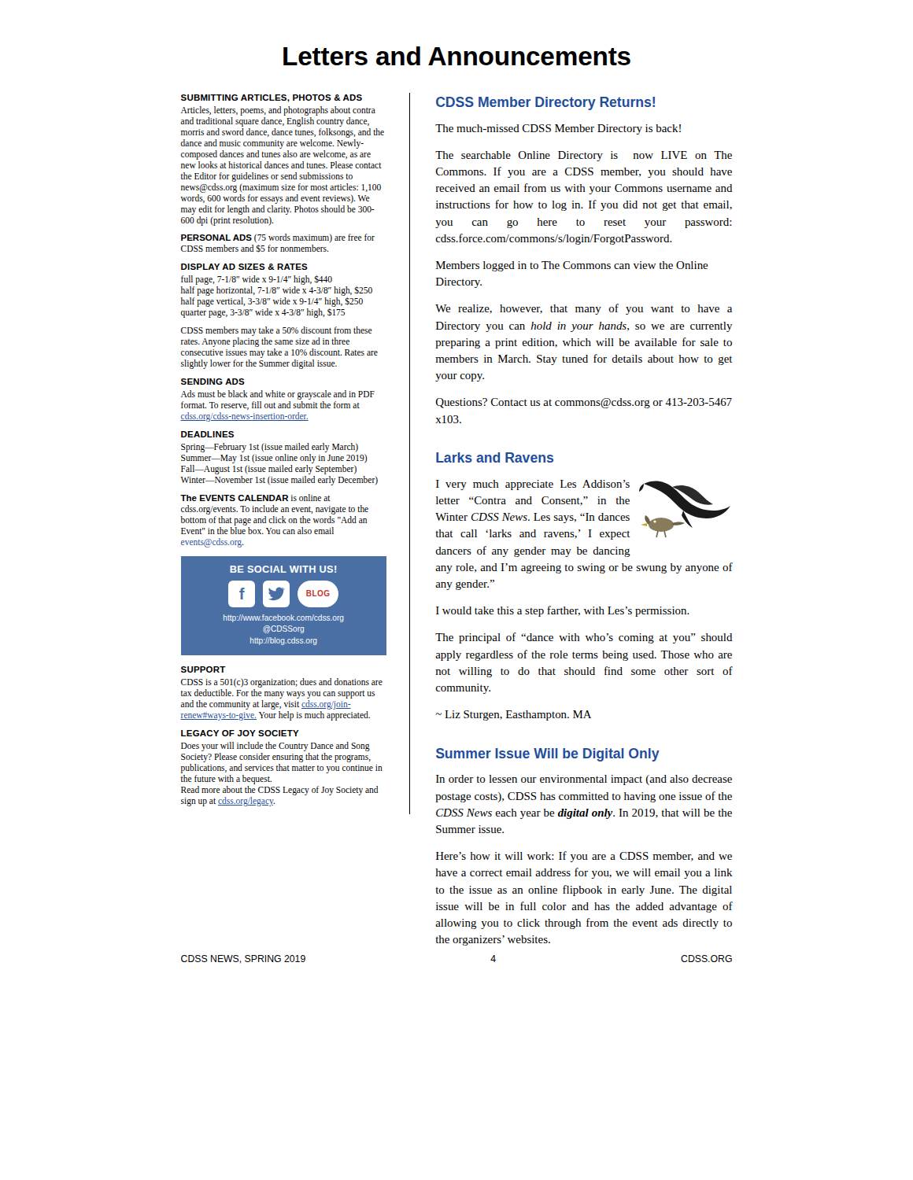Letters and Announcements
SUBMITTING ARTICLES, PHOTOS & ADS
Articles, letters, poems, and photographs about contra and traditional square dance, English country dance, morris and sword dance, dance tunes, folksongs, and the dance and music community are welcome. Newly-composed dances and tunes also are welcome, as are new looks at historical dances and tunes. Please contact the Editor for guidelines or send submissions to news@cdss.org (maximum size for most articles: 1,100 words, 600 words for essays and event reviews). We may edit for length and clarity. Photos should be 300-600 dpi (print resolution).
PERSONAL ADS (75 words maximum) are free for CDSS members and $5 for nonmembers.
DISPLAY AD SIZES & RATES
full page, 7-1/8″ wide x 9-1/4″ high, $440
half page horizontal, 7-1/8″ wide x 4-3/8″ high, $250
half page vertical, 3-3/8″ wide x 9-1/4″ high, $250
quarter page, 3-3/8″ wide x 4-3/8″ high, $175
CDSS members may take a 50% discount from these rates. Anyone placing the same size ad in three consecutive issues may take a 10% discount. Rates are slightly lower for the Summer digital issue.
SENDING ADS
Ads must be black and white or grayscale and in PDF format. To reserve, fill out and submit the form at cdss.org/cdss-news-insertion-order.
DEADLINES
Spring—February 1st (issue mailed early March)
Summer—May 1st (issue online only in June 2019)
Fall—August 1st (issue mailed early September)
Winter—November 1st (issue mailed early December)
The EVENTS CALENDAR is online at cdss.org/events. To include an event, navigate to the bottom of that page and click on the words "Add an Event" in the blue box. You can also email events@cdss.org.
BE SOCIAL WITH US!
f
BLOG
http://www.facebook.com/cdss.org
@CDSSorg
http://blog.cdss.org
SUPPORT
CDSS is a 501(c)3 organization; dues and donations are tax deductible. For the many ways you can support us and the community at large, visit cdss.org/join-renew#ways-to-give. Your help is much appreciated.
LEGACY OF JOY SOCIETY
Does your will include the Country Dance and Song Society? Please consider ensuring that the programs, publications, and services that matter to you continue in the future with a bequest.
Read more about the CDSS Legacy of Joy Society and sign up at cdss.org/legacy.
CDSS Member Directory Returns!
The much-missed CDSS Member Directory is back!
The searchable Online Directory is now LIVE on The Commons. If you are a CDSS member, you should have received an email from us with your Commons username and instructions for how to log in. If you did not get that email, you can go here to reset your password: cdss.force.com/commons/s/login/ForgotPassword.
Members logged in to The Commons can view the Online Directory.
We realize, however, that many of you want to have a Directory you can hold in your hands, so we are currently preparing a print edition, which will be available for sale to members in March. Stay tuned for details about how to get your copy.
Questions? Contact us at commons@cdss.org or 413-203-5467 x103.
Larks and Ravens
I very much appreciate Les Addison’s letter “Contra and Consent,” in the Winter CDSS News. Les says, “In dances that call ‘larks and ravens,’ I expect dancers of any gender may be dancing any role, and I’m agreeing to swing or be swung by anyone of any gender.”
I would take this a step farther, with Les’s permission.
The principal of “dance with who’s coming at you” should apply regardless of the role terms being used. Those who are not willing to do that should find some other sort of community.
~ Liz Sturgen, Easthampton. MA
Summer Issue Will be Digital Only
In order to lessen our environmental impact (and also decrease postage costs), CDSS has committed to having one issue of the CDSS News each year be digital only. In 2019, that will be the Summer issue.
Here’s how it will work: If you are a CDSS member, and we have a correct email address for you, we will email you a link to the issue as an online flipbook in early June. The digital issue will be in full color and has the added advantage of allowing you to click through from the event ads directly to the organizers’ websites.
CDSS NEWS, SPRING 2019
4
CDSS.ORG